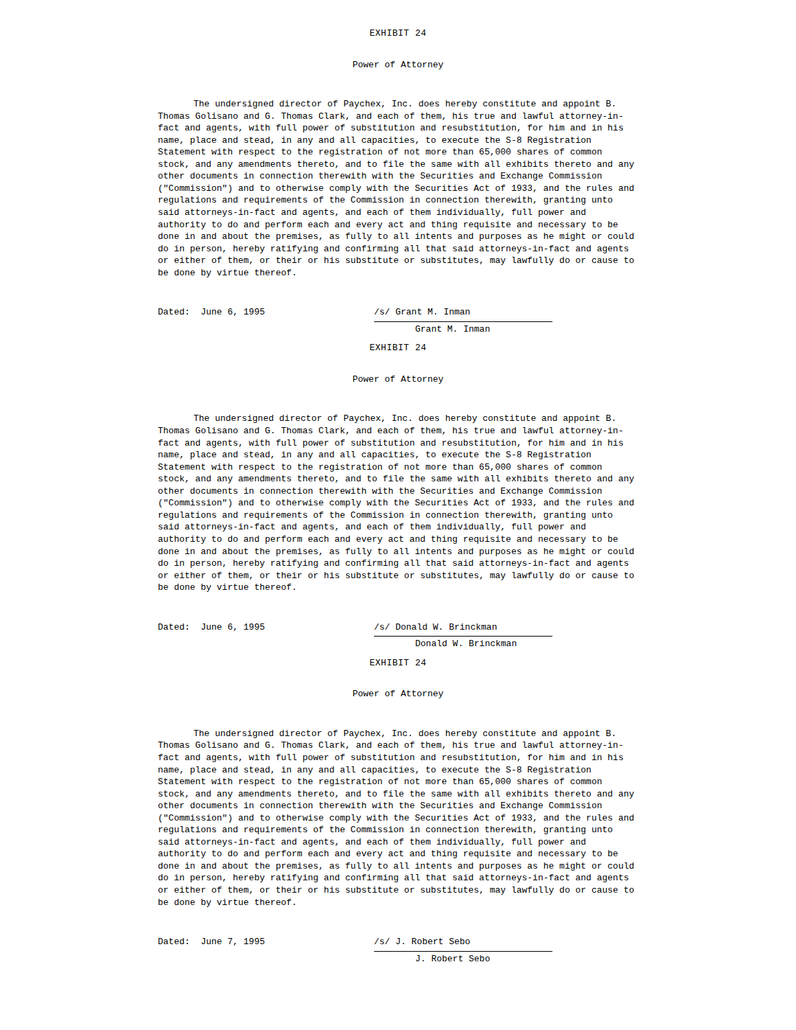EXHIBIT 24
Power of Attorney
The undersigned director of Paychex, Inc. does hereby constitute and appoint B. Thomas Golisano and G. Thomas Clark, and each of them, his true and lawful attorney-in-fact and agents, with full power of substitution and resubstitution, for him and in his name, place and stead, in any and all capacities, to execute the S-8 Registration Statement with respect to the registration of not more than 65,000 shares of common stock, and any amendments thereto, and to file the same with all exhibits thereto and any other documents in connection therewith with the Securities and Exchange Commission ("Commission") and to otherwise comply with the Securities Act of 1933, and the rules and regulations and requirements of the Commission in connection therewith, granting unto said attorneys-in-fact and agents, and each of them individually, full power and authority to do and perform each and every act and thing requisite and necessary to be done in and about the premises, as fully to all intents and purposes as he might or could do in person, hereby ratifying and confirming all that said attorneys-in-fact and agents or either of them, or their or his substitute or substitutes, may lawfully do or cause to be done by virtue thereof.
| Dated: June 6, 1995 | /s/ Grant M. Inman Grant M. Inman |
EXHIBIT 24
Power of Attorney
The undersigned director of Paychex, Inc. does hereby constitute and appoint B. Thomas Golisano and G. Thomas Clark, and each of them, his true and lawful attorney-in-fact and agents, with full power of substitution and resubstitution, for him and in his name, place and stead, in any and all capacities, to execute the S-8 Registration Statement with respect to the registration of not more than 65,000 shares of common stock, and any amendments thereto, and to file the same with all exhibits thereto and any other documents in connection therewith with the Securities and Exchange Commission ("Commission") and to otherwise comply with the Securities Act of 1933, and the rules and regulations and requirements of the Commission in connection therewith, granting unto said attorneys-in-fact and agents, and each of them individually, full power and authority to do and perform each and every act and thing requisite and necessary to be done in and about the premises, as fully to all intents and purposes as he might or could do in person, hereby ratifying and confirming all that said attorneys-in-fact and agents or either of them, or their or his substitute or substitutes, may lawfully do or cause to be done by virtue thereof.
| Dated: June 6, 1995 | /s/ Donald W. Brinckman Donald W. Brinckman |
EXHIBIT 24
Power of Attorney
The undersigned director of Paychex, Inc. does hereby constitute and appoint B. Thomas Golisano and G. Thomas Clark, and each of them, his true and lawful attorney-in-fact and agents, with full power of substitution and resubstitution, for him and in his name, place and stead, in any and all capacities, to execute the S-8 Registration Statement with respect to the registration of not more than 65,000 shares of common stock, and any amendments thereto, and to file the same with all exhibits thereto and any other documents in connection therewith with the Securities and Exchange Commission ("Commission") and to otherwise comply with the Securities Act of 1933, and the rules and regulations and requirements of the Commission in connection therewith, granting unto said attorneys-in-fact and agents, and each of them individually, full power and authority to do and perform each and every act and thing requisite and necessary to be done in and about the premises, as fully to all intents and purposes as he might or could do in person, hereby ratifying and confirming all that said attorneys-in-fact and agents or either of them, or their or his substitute or substitutes, may lawfully do or cause to be done by virtue thereof.
| Dated: June 7, 1995 | /s/ J. Robert Sebo J. Robert Sebo |